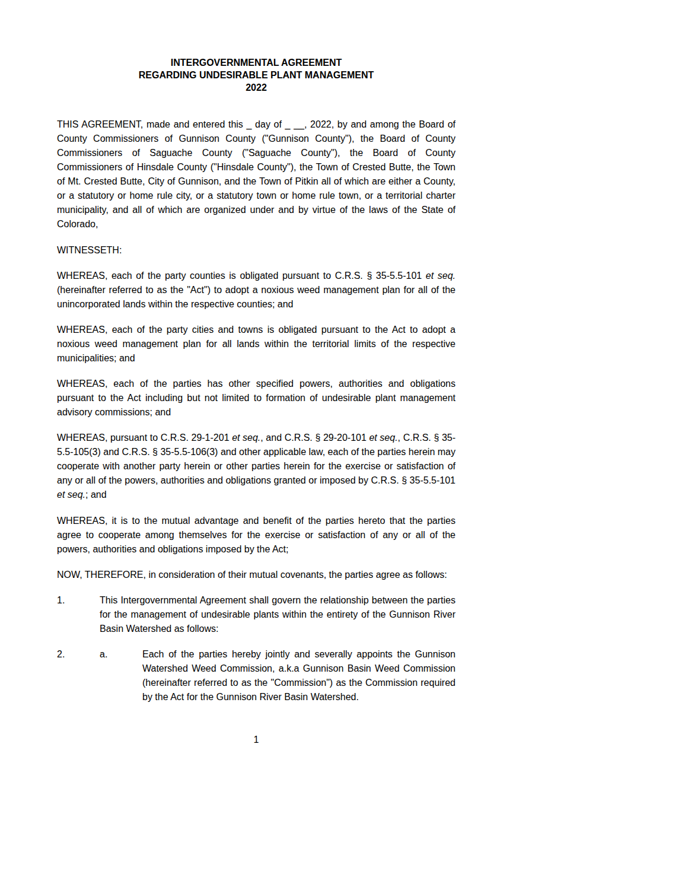INTERGOVERNMENTAL AGREEMENT REGARDING UNDESIRABLE PLANT MANAGEMENT 2022
THIS AGREEMENT, made and entered this _ day of _ __, 2022, by and among the Board of County Commissioners of Gunnison County ("Gunnison County"), the Board of County Commissioners of Saguache County ("Saguache County"), the Board of County Commissioners of Hinsdale County ("Hinsdale County"), the Town of Crested Butte, the Town of Mt. Crested Butte, City of Gunnison, and the Town of Pitkin all of which are either a County, or a statutory or home rule city, or a statutory town or home rule town, or a territorial charter municipality, and all of which are organized under and by virtue of the laws of the State of Colorado,
WITNESSETH:
WHEREAS, each of the party counties is obligated pursuant to C.R.S. § 35-5.5-101 et seq. (hereinafter referred to as the "Act") to adopt a noxious weed management plan for all of the unincorporated lands within the respective counties; and
WHEREAS, each of the party cities and towns is obligated pursuant to the Act to adopt a noxious weed management plan for all lands within the territorial limits of the respective municipalities; and
WHEREAS, each of the parties has other specified powers, authorities and obligations pursuant to the Act including but not limited to formation of undesirable plant management advisory commissions; and
WHEREAS, pursuant to C.R.S. 29-1-201 et seq., and C.R.S. § 29-20-101 et seq., C.R.S. § 35-5.5-105(3) and C.R.S. § 35-5.5-106(3) and other applicable law, each of the parties herein may cooperate with another party herein or other parties herein for the exercise or satisfaction of any or all of the powers, authorities and obligations granted or imposed by C.R.S. § 35-5.5-101 et seq.; and
WHEREAS, it is to the mutual advantage and benefit of the parties hereto that the parties agree to cooperate among themselves for the exercise or satisfaction of any or all of the powers, authorities and obligations imposed by the Act;
NOW, THEREFORE, in consideration of their mutual covenants, the parties agree as follows:
1.
This Intergovernmental Agreement shall govern the relationship between the parties for the management of undesirable plants within the entirety of the Gunnison River Basin Watershed as follows:
2.
a.
Each of the parties hereby jointly and severally appoints the Gunnison Watershed Weed Commission, a.k.a Gunnison Basin Weed Commission (hereinafter referred to as the "Commission") as the Commission required by the Act for the Gunnison River Basin Watershed.
1